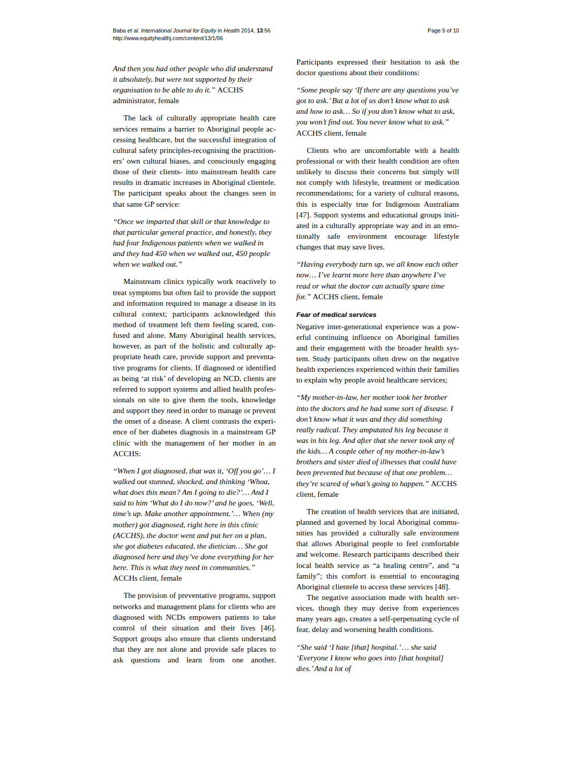Baba et al. International Journal for Equity in Health 2014, 13:56
http://www.equityhealthj.com/content/13/1/56
Page 5 of 10
And then you had other people who did understand it absolutely, but were not supported by their organisation to be able to do it.” ACCHS administrator, female
The lack of culturally appropriate health care services remains a barrier to Aboriginal people accessing healthcare, but the successful integration of cultural safety principles-recognising the practitioners’ own cultural biases, and consciously engaging those of their clients- into mainstream health care results in dramatic increases in Aboriginal clientele. The participant speaks about the changes seen in that same GP service:
“Once we imparted that skill or that knowledge to that particular general practice, and honestly, they had four Indigenous patients when we walked in and they had 450 when we walked out, 450 people when we walked out.”
Mainstream clinics typically work reactively to treat symptoms but often fail to provide the support and information required to manage a disease in its cultural context; participants acknowledged this method of treatment left them feeling scared, confused and alone. Many Aboriginal health services, however, as part of the holistic and culturally appropriate heath care, provide support and preventative programs for clients. If diagnosed or identified as being ‘at risk’ of developing an NCD, clients are referred to support systems and allied health professionals on site to give them the tools, knowledge and support they need in order to manage or prevent the onset of a disease. A client contrasts the experience of her diabetes diagnosis in a mainstream GP clinic with the management of her mother in an ACCHS:
“When I got diagnosed, that was it, ‘Off you go’… I walked out stunned, shocked, and thinking ‘Whoa, what does this mean? Am I going to die?’… And I said to him ‘What do I do now?’ and he goes, ‘Well, time’s up. Make another appointment.’… When (my mother) got diagnosed, right here in this clinic (ACCHS), the doctor went and put her on a plan, she got diabetes educated, the dietician… She got diagnosed here and they’ve done everything for her here. This is what they need in communities.” ACCHs client, female
The provision of preventative programs, support networks and management plans for clients who are diagnosed with NCDs empowers patients to take control of their situation and their lives [46]. Support groups also ensure that clients understand that they are not alone and provide safe places to ask questions and learn from one another. Participants expressed their hesitation to ask the doctor questions about their conditions:
“Some people say ‘If there are any questions you’ve got to ask.’ But a lot of us don’t know what to ask and how to ask… So if you don’t know what to ask, you won’t find out. You never know what to ask.” ACCHS client, female
Clients who are uncomfortable with a health professional or with their health condition are often unlikely to discuss their concerns but simply will not comply with lifestyle, treatment or medication recommendations; for a variety of cultural reasons, this is especially true for Indigenous Australians [47]. Support systems and educational groups initiated in a culturally appropriate way and in an emotionally safe environment encourage lifestyle changes that may save lives.
“Having everybody turn up, we all know each other now… I’ve learnt more here than anywhere I’ve read or what the doctor can actually spare time for.” ACCHS client, female
Fear of medical services
Negative inter-generational experience was a powerful continuing influence on Aboriginal families and their engagement with the broader health system. Study participants often drew on the negative health experiences experienced within their families to explain why people avoid healthcare services;
“My mother-in-law, her mother took her brother into the doctors and he had some sort of disease. I don’t know what it was and they did something really radical. They amputated his leg because it was in his leg. And after that she never took any of the kids… A couple other of my mother-in-law’s brothers and sister died of illnesses that could have been prevented but because of that one problem… they’re scared of what’s going to happen.” ACCHS client, female
The creation of health services that are initiated, planned and governed by local Aboriginal communities has provided a culturally safe environment that allows Aboriginal people to feel comfortable and welcome. Research participants described their local health service as “a healing centre”, and “a family”; this comfort is essential to encouraging Aboriginal clientele to access these services [48].
The negative association made with health services, though they may derive from experiences many years ago, creates a self-perpetuating cycle of fear, delay and worsening health conditions.
“She said ‘I hate [that] hospital.’ … she said ‘Everyone I know who goes into [that hospital] dies.’ And a lot of